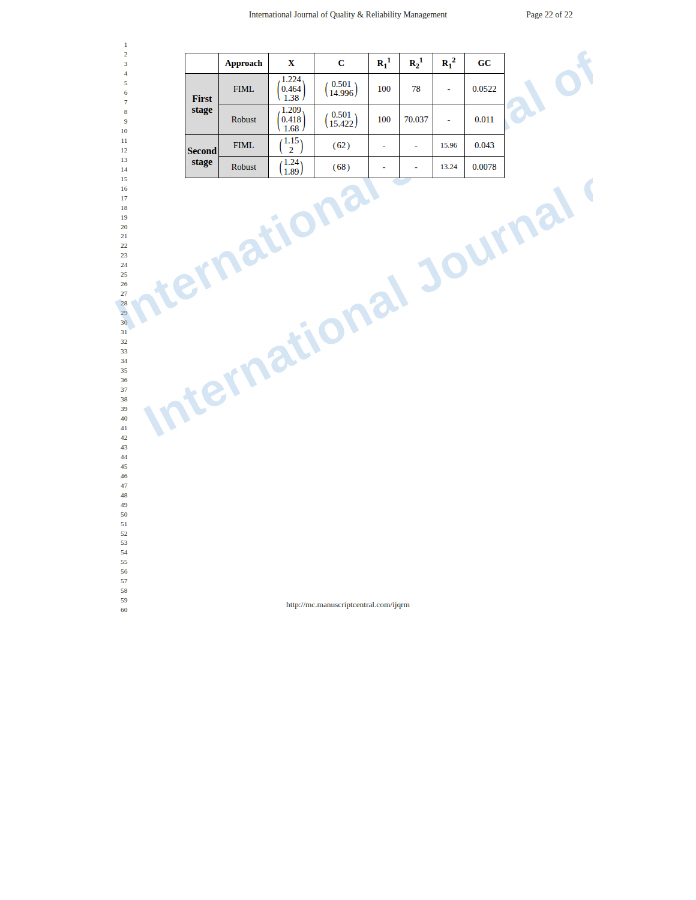International Journal of Quality & Reliability Management Page 22 of 22
1
2
3
4
5
6
7
8
9
10
11
12
13
14
15
16
17
18
19
20
21
22
23
24
25
26
27
28
29
30
31
32
33
34
35
36
37
38
39
40
41
42
43
44
45
46
47
48
49
50
51
52
53
54
55
56
57
58
59
60
International Journal of Quality & Reliability Management International Journal of Quality & Reliability Management
| | Approach | X | C | R 1 1 | R 2 1 | R 1 2 | GC |
| --- | --- | --- | --- | --- | --- | --- | --- |
| First stage | FIML | ( 1.224 0.464 1.38 ) | ( 0.501 14.996 ) | 100 | 78 | - | 0.0522 |
| Robust | ( 1.209 0.418 1.68 ) | ( 0.501 15.422 ) | 100 | 70.037 | - | 0.011 |
| Second stage | FIML | ( 1.15 2 ) | ( 62 ) | - | - | 15.96 | 0.043 |
| Robust | ( 1.24 1.89 ) | ( 68 ) | - | - | 13.24 | 0.0078 |
http://mc.manuscriptcentral.com/ijqrm